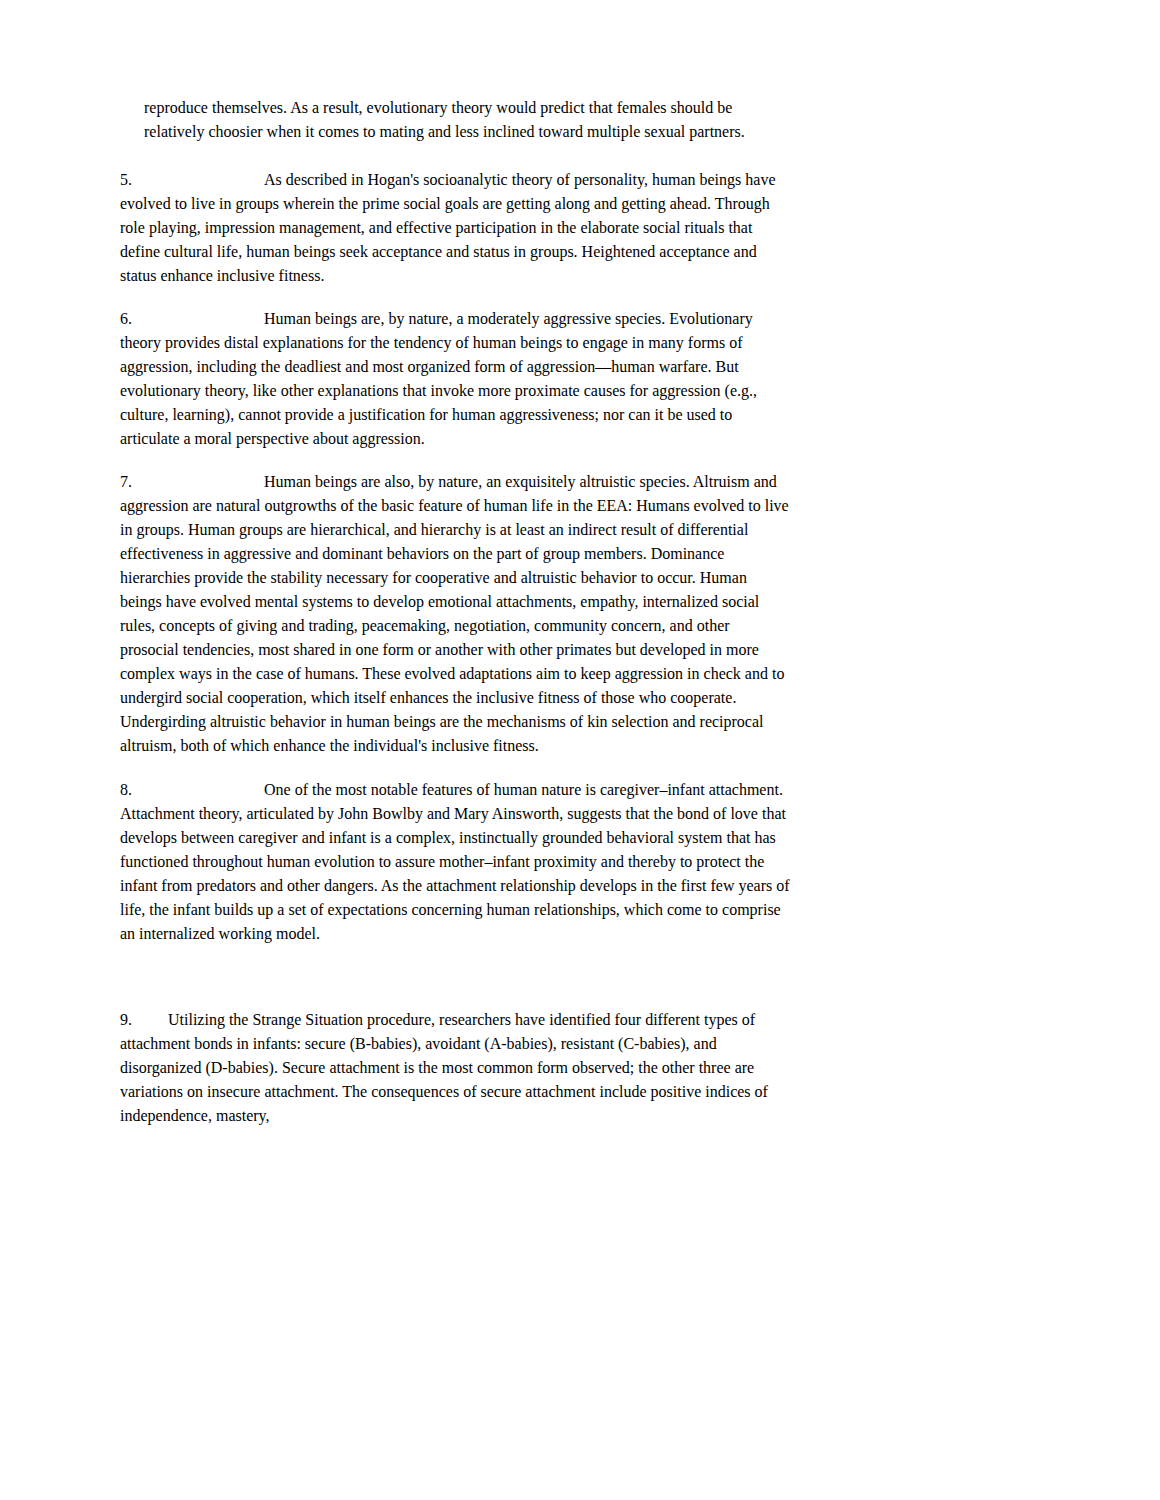reproduce themselves. As a result, evolutionary theory would predict that females should be relatively choosier when it comes to mating and less inclined toward multiple sexual partners.
5. As described in Hogan's socioanalytic theory of personality, human beings have evolved to live in groups wherein the prime social goals are getting along and getting ahead. Through role playing, impression management, and effective participation in the elaborate social rituals that define cultural life, human beings seek acceptance and status in groups. Heightened acceptance and status enhance inclusive fitness.
6. Human beings are, by nature, a moderately aggressive species. Evolutionary theory provides distal explanations for the tendency of human beings to engage in many forms of aggression, including the deadliest and most organized form of aggression—human warfare. But evolutionary theory, like other explanations that invoke more proximate causes for aggression (e.g., culture, learning), cannot provide a justification for human aggressiveness; nor can it be used to articulate a moral perspective about aggression.
7. Human beings are also, by nature, an exquisitely altruistic species. Altruism and aggression are natural outgrowths of the basic feature of human life in the EEA: Humans evolved to live in groups. Human groups are hierarchical, and hierarchy is at least an indirect result of differential effectiveness in aggressive and dominant behaviors on the part of group members. Dominance hierarchies provide the stability necessary for cooperative and altruistic behavior to occur. Human beings have evolved mental systems to develop emotional attachments, empathy, internalized social rules, concepts of giving and trading, peacemaking, negotiation, community concern, and other prosocial tendencies, most shared in one form or another with other primates but developed in more complex ways in the case of humans. These evolved adaptations aim to keep aggression in check and to undergird social cooperation, which itself enhances the inclusive fitness of those who cooperate. Undergirding altruistic behavior in human beings are the mechanisms of kin selection and reciprocal altruism, both of which enhance the individual's inclusive fitness.
8. One of the most notable features of human nature is caregiver–infant attachment. Attachment theory, articulated by John Bowlby and Mary Ainsworth, suggests that the bond of love that develops between caregiver and infant is a complex, instinctually grounded behavioral system that has functioned throughout human evolution to assure mother–infant proximity and thereby to protect the infant from predators and other dangers. As the attachment relationship develops in the first few years of life, the infant builds up a set of expectations concerning human relationships, which come to comprise an internalized working model.
9. Utilizing the Strange Situation procedure, researchers have identified four different types of attachment bonds in infants: secure (B-babies), avoidant (A-babies), resistant (C-babies), and disorganized (D-babies). Secure attachment is the most common form observed; the other three are variations on insecure attachment. The consequences of secure attachment include positive indices of independence, mastery,